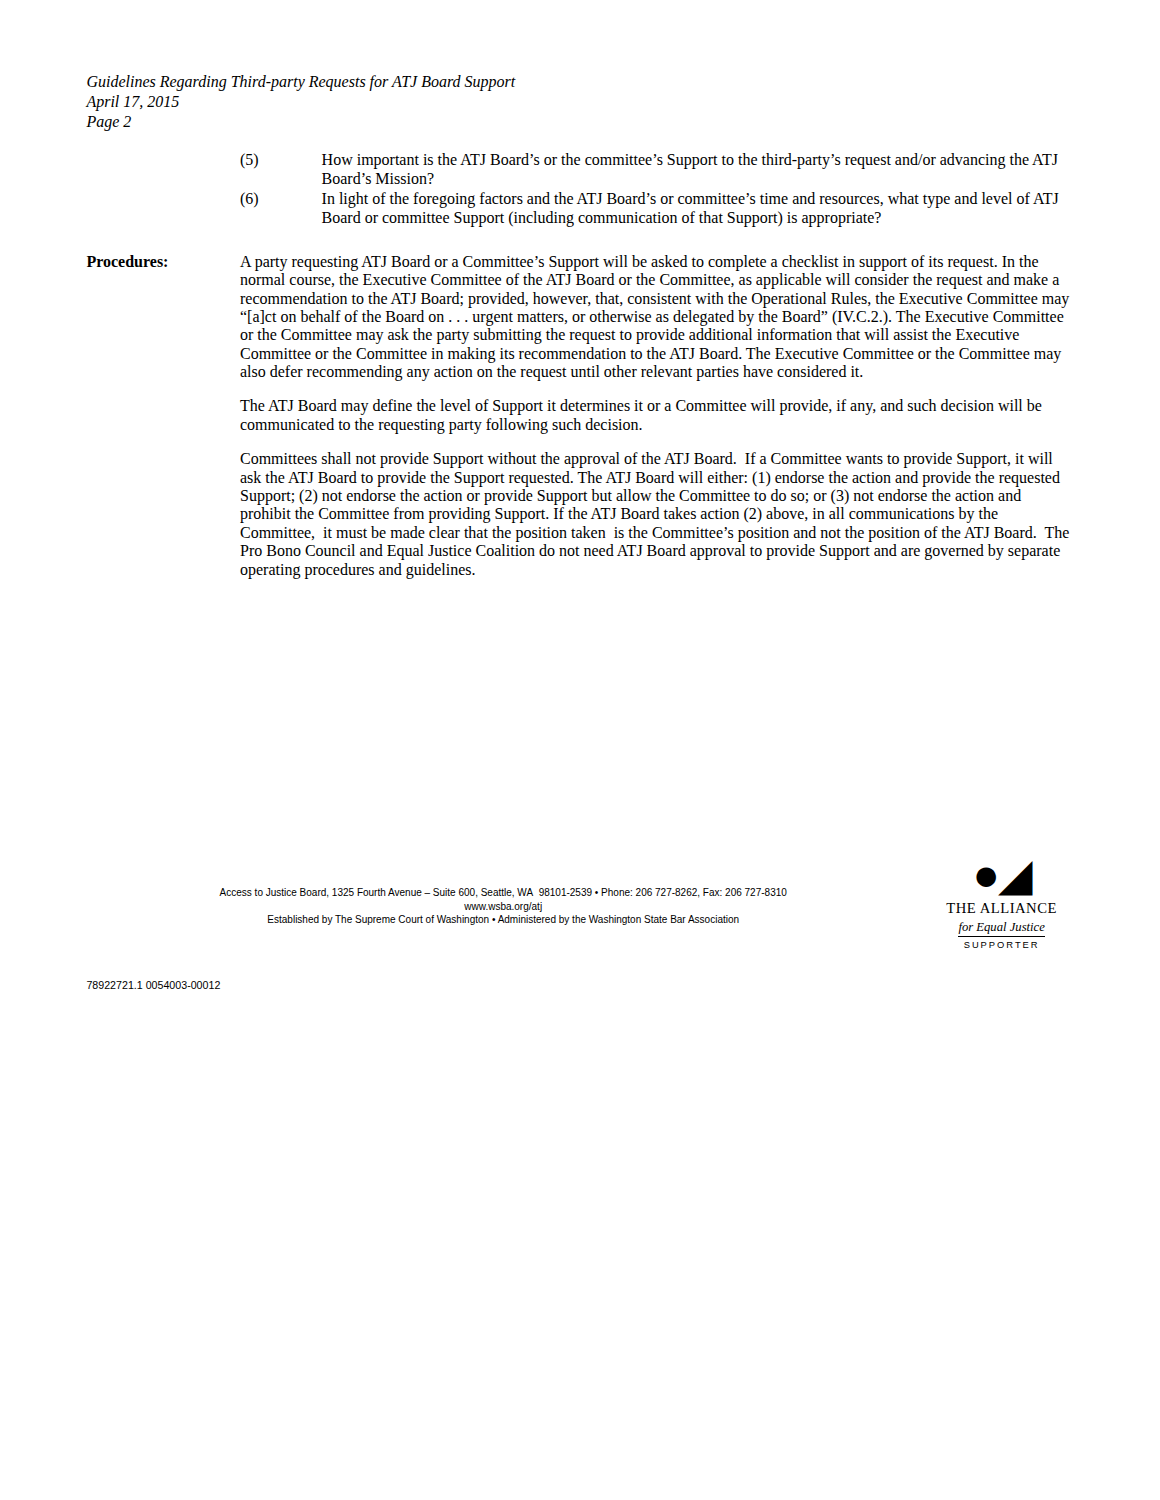Guidelines Regarding Third-party Requests for ATJ Board Support April 17, 2015 Page 2
(5) How important is the ATJ Board’s or the committee’s Support to the third-party’s request and/or advancing the ATJ Board’s Mission?
(6) In light of the foregoing factors and the ATJ Board’s or committee’s time and resources, what type and level of ATJ Board or committee Support (including communication of that Support) is appropriate?
Procedures:
A party requesting ATJ Board or a Committee’s Support will be asked to complete a checklist in support of its request. In the normal course, the Executive Committee of the ATJ Board or the Committee, as applicable will consider the request and make a recommendation to the ATJ Board; provided, however, that, consistent with the Operational Rules, the Executive Committee may “[a]ct on behalf of the Board on . . . urgent matters, or otherwise as delegated by the Board” (IV.C.2.). The Executive Committee or the Committee may ask the party submitting the request to provide additional information that will assist the Executive Committee or the Committee in making its recommendation to the ATJ Board. The Executive Committee or the Committee may also defer recommending any action on the request until other relevant parties have considered it.
The ATJ Board may define the level of Support it determines it or a Committee will provide, if any, and such decision will be communicated to the requesting party following such decision.
Committees shall not provide Support without the approval of the ATJ Board. If a Committee wants to provide Support, it will ask the ATJ Board to provide the Support requested. The ATJ Board will either: (1) endorse the action and provide the requested Support; (2) not endorse the action or provide Support but allow the Committee to do so; or (3) not endorse the action and prohibit the Committee from providing Support. If the ATJ Board takes action (2) above, in all communications by the Committee, it must be made clear that the position taken is the Committee’s position and not the position of the ATJ Board. The Pro Bono Council and Equal Justice Coalition do not need ATJ Board approval to provide Support and are governed by separate operating procedures and guidelines.
●◢
THE ALLIANCE
for Equal Justice
SUPPORTER
Access to Justice Board, 1325 Fourth Avenue – Suite 600, Seattle, WA 98101-2539 • Phone: 206 727-8262, Fax: 206 727-8310
www.wsba.org/atj
Established by The Supreme Court of Washington • Administered by the Washington State Bar Association
78922721.1 0054003-00012